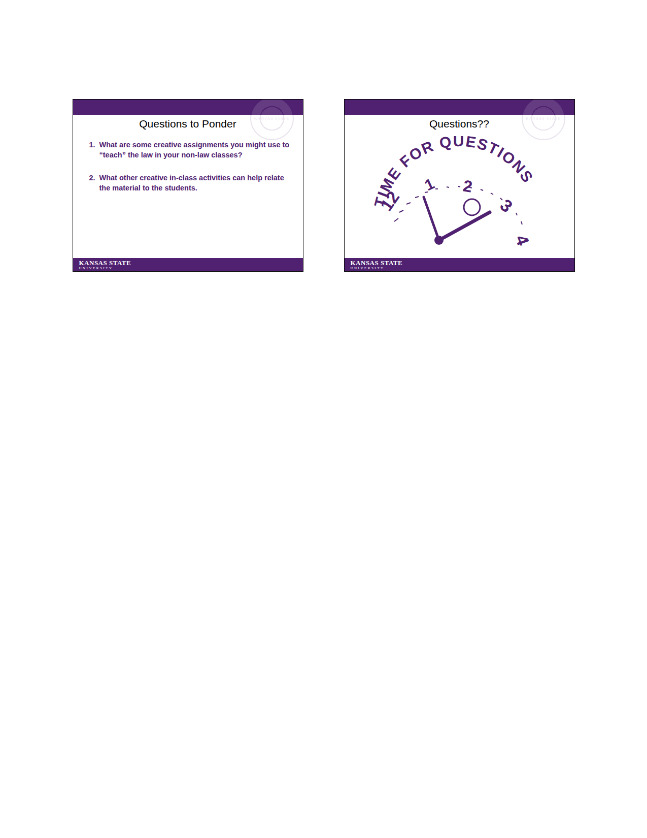KANSAS STATE
Questions to Ponder
What are some creative assignments you might use to “teach” the law in your non-law classes?
What other creative in-class activities can help relate the material to the students.
KANSAS STATE UNIVERSITY
KANSAS STATE
Questions??
TIME FOR QUESTIONS 12 1 2 3 4
KANSAS STATE UNIVERSITY